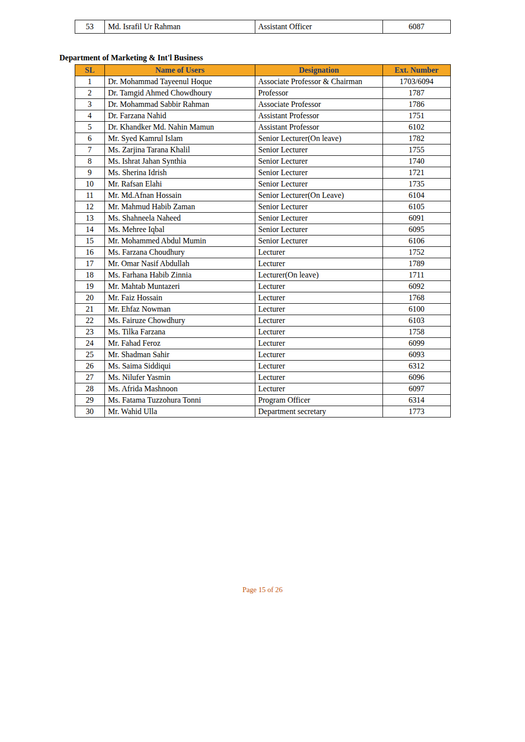| 53 | Md. Israfil Ur Rahman | Assistant Officer | 6087 |
Department of Marketing & Int'l Business
| SL | Name of Users | Designation | Ext. Number |
| --- | --- | --- | --- |
| 1 | Dr. Mohammad Tayeenul Hoque | Associate Professor & Chairman | 1703/6094 |
| 2 | Dr. Tamgid Ahmed Chowdhoury | Professor | 1787 |
| 3 | Dr. Mohammad Sabbir Rahman | Associate Professor | 1786 |
| 4 | Dr. Farzana Nahid | Assistant Professor | 1751 |
| 5 | Dr. Khandker Md. Nahin Mamun | Assistant Professor | 6102 |
| 6 | Mr. Syed Kamrul Islam | Senior Lecturer(On leave) | 1782 |
| 7 | Ms. Zarjina Tarana Khalil | Senior Lecturer | 1755 |
| 8 | Ms. Ishrat Jahan Synthia | Senior Lecturer | 1740 |
| 9 | Ms. Sherina Idrish | Senior Lecturer | 1721 |
| 10 | Mr. Rafsan Elahi | Senior Lecturer | 1735 |
| 11 | Mr. Md.Afnan Hossain | Senior Lecturer(On Leave) | 6104 |
| 12 | Mr. Mahmud Habib Zaman | Senior Lecturer | 6105 |
| 13 | Ms. Shahneela Naheed | Senior Lecturer | 6091 |
| 14 | Ms. Mehree Iqbal | Senior Lecturer | 6095 |
| 15 | Mr. Mohammed Abdul Mumin | Senior Lecturer | 6106 |
| 16 | Ms. Farzana Choudhury | Lecturer | 1752 |
| 17 | Mr. Omar Nasif Abdullah | Lecturer | 1789 |
| 18 | Ms. Farhana Habib Zinnia | Lecturer(On leave) | 1711 |
| 19 | Mr. Mahtab Muntazeri | Lecturer | 6092 |
| 20 | Mr. Faiz Hossain | Lecturer | 1768 |
| 21 | Mr. Ehfaz Nowman | Lecturer | 6100 |
| 22 | Ms. Fairuze Chowdhury | Lecturer | 6103 |
| 23 | Ms. Tilka Farzana | Lecturer | 1758 |
| 24 | Mr. Fahad Feroz | Lecturer | 6099 |
| 25 | Mr. Shadman Sahir | Lecturer | 6093 |
| 26 | Ms. Saima Siddiqui | Lecturer | 6312 |
| 27 | Ms. Nilufer Yasmin | Lecturer | 6096 |
| 28 | Ms. Afrida Mashnoon | Lecturer | 6097 |
| 29 | Ms. Fatama Tuzzohura Tonni | Program Officer | 6314 |
| 30 | Mr. Wahid Ulla | Department secretary | 1773 |
Page 15 of 26